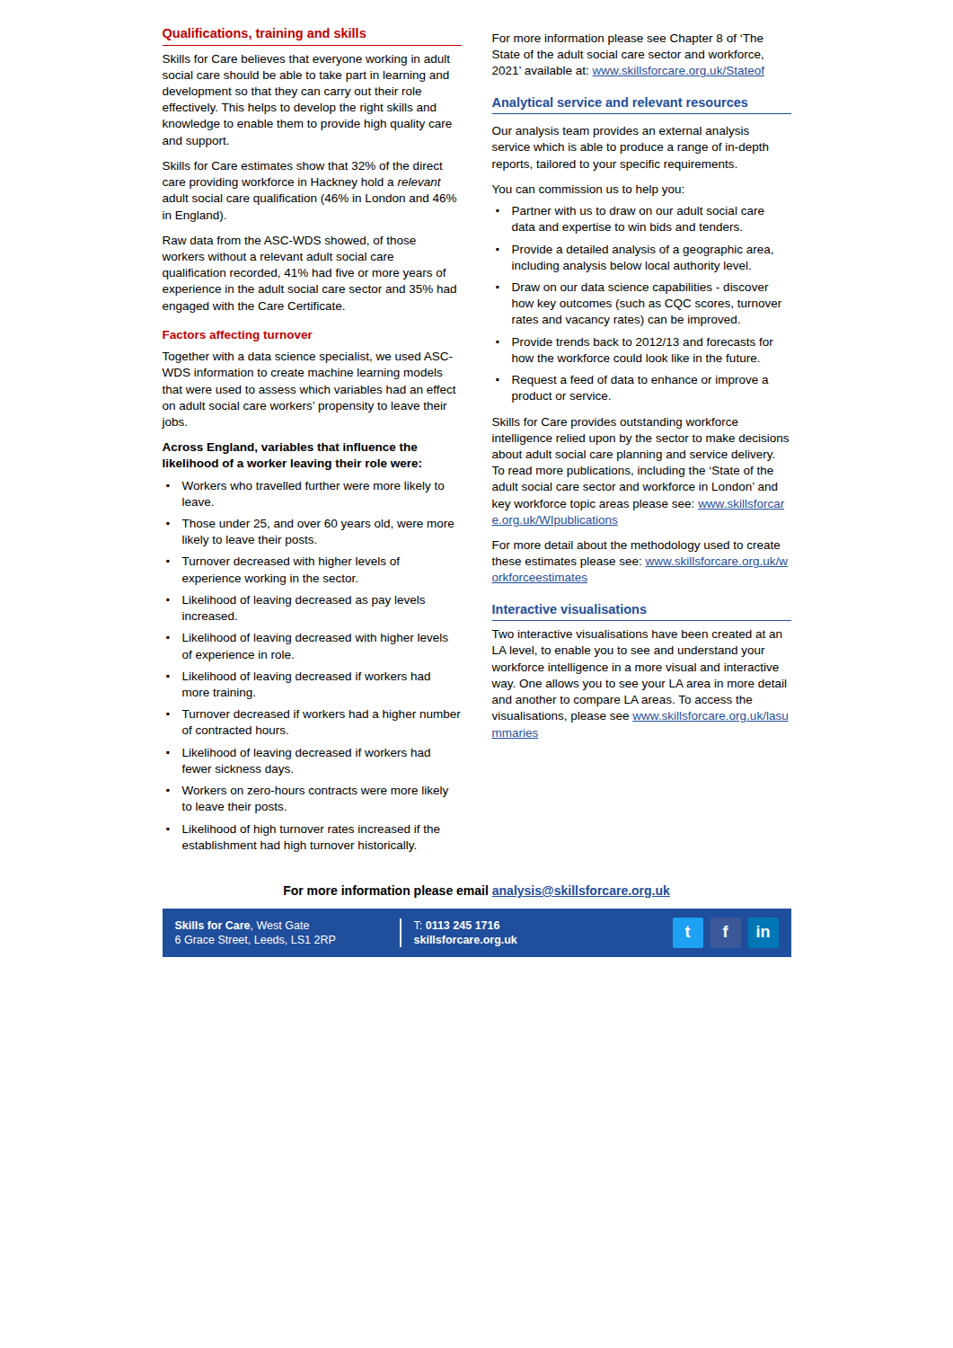Qualifications, training and skills
Skills for Care believes that everyone working in adult social care should be able to take part in learning and development so that they can carry out their role effectively. This helps to develop the right skills and knowledge to enable them to provide high quality care and support.
Skills for Care estimates show that 32% of the direct care providing workforce in Hackney hold a relevant adult social care qualification (46% in London and 46% in England).
Raw data from the ASC-WDS showed, of those workers without a relevant adult social care qualification recorded, 41% had five or more years of experience in the adult social care sector and 35% had engaged with the Care Certificate.
Factors affecting turnover
Together with a data science specialist, we used ASC-WDS information to create machine learning models that were used to assess which variables had an effect on adult social care workers’ propensity to leave their jobs.
Across England, variables that influence the likelihood of a worker leaving their role were:
Workers who travelled further were more likely to leave.
Those under 25, and over 60 years old, were more likely to leave their posts.
Turnover decreased with higher levels of experience working in the sector.
Likelihood of leaving decreased as pay levels increased.
Likelihood of leaving decreased with higher levels of experience in role.
Likelihood of leaving decreased if workers had more training.
Turnover decreased if workers had a higher number of contracted hours.
Likelihood of leaving decreased if workers had fewer sickness days.
Workers on zero-hours contracts were more likely to leave their posts.
Likelihood of high turnover rates increased if the establishment had high turnover historically.
For more information please see Chapter 8 of ‘The State of the adult social care sector and workforce, 2021’ available at: www.skillsforcare.org.uk/Stateof
Analytical service and relevant resources
Our analysis team provides an external analysis service which is able to produce a range of in-depth reports, tailored to your specific requirements.
You can commission us to help you:
Partner with us to draw on our adult social care data and expertise to win bids and tenders.
Provide a detailed analysis of a geographic area, including analysis below local authority level.
Draw on our data science capabilities - discover how key outcomes (such as CQC scores, turnover rates and vacancy rates) can be improved.
Provide trends back to 2012/13 and forecasts for how the workforce could look like in the future.
Request a feed of data to enhance or improve a product or service.
Skills for Care provides outstanding workforce intelligence relied upon by the sector to make decisions about adult social care planning and service delivery. To read more publications, including the ‘State of the adult social care sector and workforce in London’ and key workforce topic areas please see: www.skillsforcare.org.uk/WIpublications
For more detail about the methodology used to create these estimates please see: www.skillsforcare.org.uk/workforceestimates
Interactive visualisations
Two interactive visualisations have been created at an LA level, to enable you to see and understand your workforce intelligence in a more visual and interactive way. One allows you to see your LA area in more detail and another to compare LA areas. To access the visualisations, please see www.skillsforcare.org.uk/lasummaries
For more information please email analysis@skillsforcare.org.uk
Skills for Care, West Gate
6 Grace Street, Leeds, LS1 2RP
T: 0113 245 1716
skillsforcare.org.uk
t
f
in